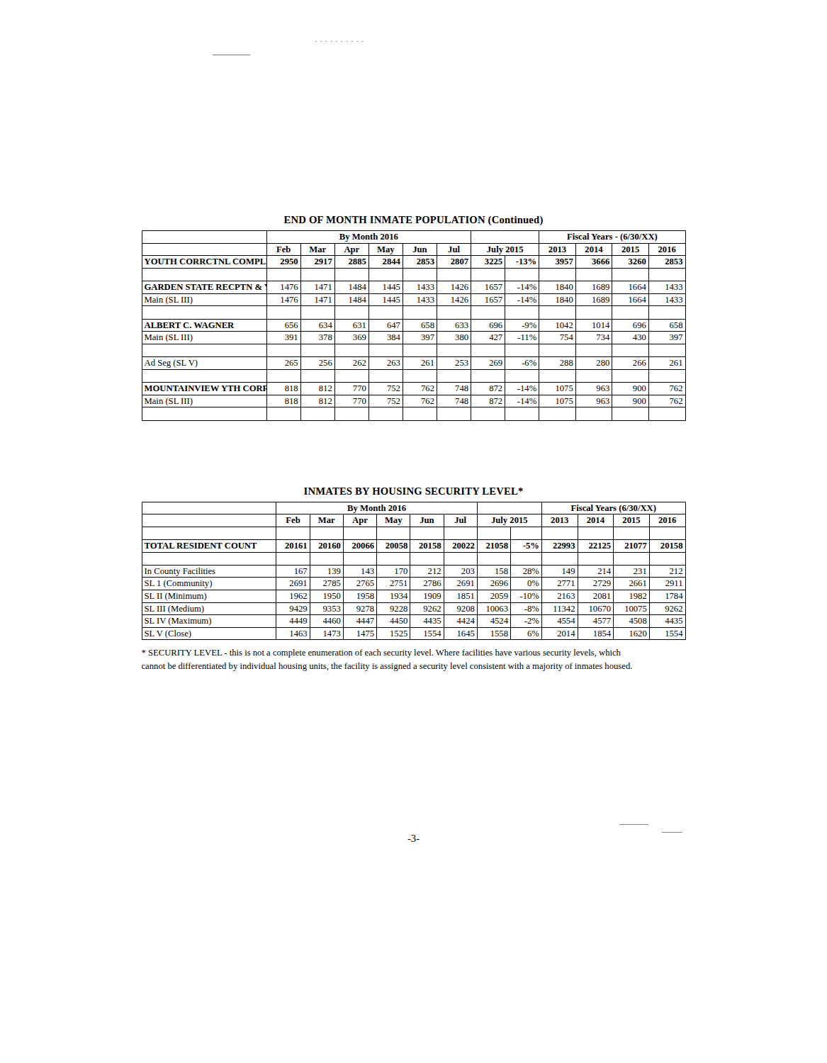. . . . . . . . . .
END OF MONTH INMATE POPULATION (Continued)
| | By Month 2016 | | Fiscal Years - (6/30/XX) |
| --- | --- | --- | --- |
| | Feb | Mar | Apr | May | Jun | Jul | July 2015 | 2013 | 2014 | 2015 | 2016 |
| YOUTH CORRCTNL COMPLEX | 2950 | 2917 | 2885 | 2844 | 2853 | 2807 | 3225 | -13% | 3957 | 3666 | 3260 | 2853 |
| GARDEN STATE RECPTN & YTH | 1476 | 1471 | 1484 | 1445 | 1433 | 1426 | 1657 | -14% | 1840 | 1689 | 1664 | 1433 |
| Main (SL III) | 1476 | 1471 | 1484 | 1445 | 1433 | 1426 | 1657 | -14% | 1840 | 1689 | 1664 | 1433 |
| ALBERT C. WAGNER | 656 | 634 | 631 | 647 | 658 | 633 | 696 | -9% | 1042 | 1014 | 696 | 658 |
| Main (SL III) | 391 | 378 | 369 | 384 | 397 | 380 | 427 | -11% | 754 | 734 | 430 | 397 |
| Ad Seg (SL V) | 265 | 256 | 262 | 263 | 261 | 253 | 269 | -6% | 288 | 280 | 266 | 261 |
| MOUNTAINVIEW YTH CORR | 818 | 812 | 770 | 752 | 762 | 748 | 872 | -14% | 1075 | 963 | 900 | 762 |
| Main (SL III) | 818 | 812 | 770 | 752 | 762 | 748 | 872 | -14% | 1075 | 963 | 900 | 762 |
INMATES BY HOUSING SECURITY LEVEL*
| | By Month 2016 | | Fiscal Years (6/30/XX) |
| --- | --- | --- | --- |
| | Feb | Mar | Apr | May | Jun | Jul | July 2015 | 2013 | 2014 | 2015 | 2016 |
| TOTAL RESIDENT COUNT | 20161 | 20160 | 20066 | 20058 | 20158 | 20022 | 21058 | -5% | 22993 | 22125 | 21077 | 20158 |
| In County Facilities | 167 | 139 | 143 | 170 | 212 | 203 | 158 | 28% | 149 | 214 | 231 | 212 |
| SL 1 (Community) | 2691 | 2785 | 2765 | 2751 | 2786 | 2691 | 2696 | 0% | 2771 | 2729 | 2661 | 2911 |
| SL II (Minimum) | 1962 | 1950 | 1958 | 1934 | 1909 | 1851 | 2059 | -10% | 2163 | 2081 | 1982 | 1784 |
| SL III (Medium) | 9429 | 9353 | 9278 | 9228 | 9262 | 9208 | 10063 | -8% | 11342 | 10670 | 10075 | 9262 |
| SL IV (Maximum) | 4449 | 4460 | 4447 | 4450 | 4435 | 4424 | 4524 | -2% | 4554 | 4577 | 4508 | 4435 |
| SL V (Close) | 1463 | 1473 | 1475 | 1525 | 1554 | 1645 | 1558 | 6% | 2014 | 1854 | 1620 | 1554 |
* SECURITY LEVEL - this is not a complete enumeration of each security level. Where facilities have various security levels, which
cannot be differentiated by individual housing units, the facility is assigned a security level consistent with a majority of inmates housed.
-3-